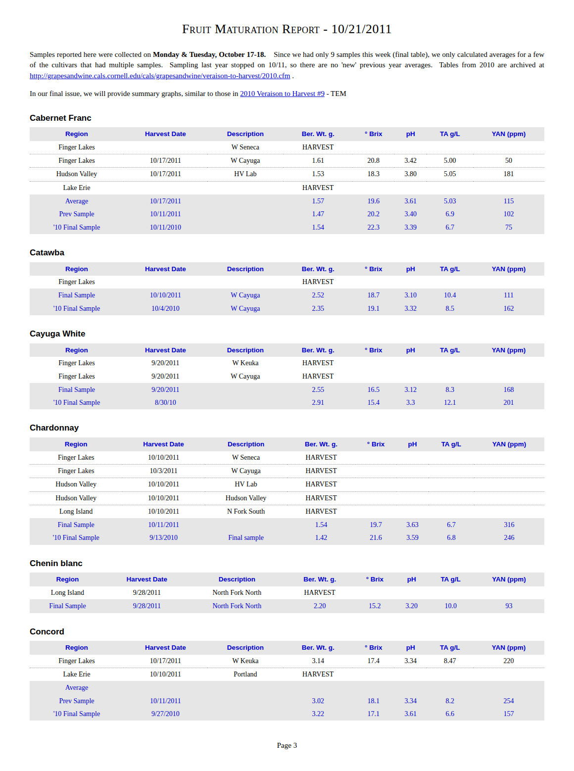Fruit Maturation Report - 10/21/2011
Samples reported here were collected on Monday & Tuesday, October 17-18. Since we had only 9 samples this week (final table), we only calculated averages for a few of the cultivars that had multiple samples. Sampling last year stopped on 10/11, so there are no 'new' previous year averages. Tables from 2010 are archived at http://grapesandwine.cals.cornell.edu/cals/grapesandwine/veraison-to-harvest/2010.cfm .
In our final issue, we will provide summary graphs, similar to those in 2010 Veraison to Harvest #9 - TEM
Cabernet Franc
| Region | Harvest Date | Description | Ber. Wt. g. | ° Brix | pH | TA g/L | YAN (ppm) |
| --- | --- | --- | --- | --- | --- | --- | --- |
| Finger Lakes | | W Seneca | HARVEST | | | | |
| Finger Lakes | 10/17/2011 | W Cayuga | 1.61 | 20.8 | 3.42 | 5.00 | 50 |
| Hudson Valley | 10/17/2011 | HV Lab | 1.53 | 18.3 | 3.80 | 5.05 | 181 |
| Lake Erie | | | HARVEST | | | | |
| Average | 10/17/2011 | | 1.57 | 19.6 | 3.61 | 5.03 | 115 |
| Prev Sample | 10/11/2011 | | 1.47 | 20.2 | 3.40 | 6.9 | 102 |
| '10 Final Sample | 10/11/2010 | | 1.54 | 22.3 | 3.39 | 6.7 | 75 |
Catawba
| Region | Harvest Date | Description | Ber. Wt. g. | ° Brix | pH | TA g/L | YAN (ppm) |
| --- | --- | --- | --- | --- | --- | --- | --- |
| Finger Lakes | | | HARVEST | | | | |
| Final Sample | 10/10/2011 | W Cayuga | 2.52 | 18.7 | 3.10 | 10.4 | 111 |
| '10 Final Sample | 10/4/2010 | W Cayuga | 2.35 | 19.1 | 3.32 | 8.5 | 162 |
Cayuga White
| Region | Harvest Date | Description | Ber. Wt. g. | ° Brix | pH | TA g/L | YAN (ppm) |
| --- | --- | --- | --- | --- | --- | --- | --- |
| Finger Lakes | 9/20/2011 | W Keuka | HARVEST | | | | |
| Finger Lakes | 9/20/2011 | W Cayuga | HARVEST | | | | |
| Final Sample | 9/20/2011 | | 2.55 | 16.5 | 3.12 | 8.3 | 168 |
| '10 Final Sample | 8/30/10 | | 2.91 | 15.4 | 3.3 | 12.1 | 201 |
Chardonnay
| Region | Harvest Date | Description | Ber. Wt. g. | ° Brix | pH | TA g/L | YAN (ppm) |
| --- | --- | --- | --- | --- | --- | --- | --- |
| Finger Lakes | 10/10/2011 | W Seneca | HARVEST | | | | |
| Finger Lakes | 10/3/2011 | W Cayuga | HARVEST | | | | |
| Hudson Valley | 10/10/2011 | HV Lab | HARVEST | | | | |
| Hudson Valley | 10/10/2011 | Hudson Valley | HARVEST | | | | |
| Long Island | 10/10/2011 | N Fork South | HARVEST | | | | |
| Final Sample | 10/11/2011 | | 1.54 | 19.7 | 3.63 | 6.7 | 316 |
| '10 Final Sample | 9/13/2010 | Final sample | 1.42 | 21.6 | 3.59 | 6.8 | 246 |
Chenin blanc
| Region | Harvest Date | Description | Ber. Wt. g. | ° Brix | pH | TA g/L | YAN (ppm) |
| --- | --- | --- | --- | --- | --- | --- | --- |
| Long Island | 9/28/2011 | North Fork North | HARVEST | | | | |
| Final Sample | 9/28/2011 | North Fork North | 2.20 | 15.2 | 3.20 | 10.0 | 93 |
Concord
| Region | Harvest Date | Description | Ber. Wt. g. | ° Brix | pH | TA g/L | YAN (ppm) |
| --- | --- | --- | --- | --- | --- | --- | --- |
| Finger Lakes | 10/17/2011 | W Keuka | 3.14 | 17.4 | 3.34 | 8.47 | 220 |
| Lake Erie | 10/10/2011 | Portland | HARVEST | | | | |
| Average | | | | | | | |
| Prev Sample | 10/11/2011 | | 3.02 | 18.1 | 3.34 | 8.2 | 254 |
| '10 Final Sample | 9/27/2010 | | 3.22 | 17.1 | 3.61 | 6.6 | 157 |
Page 3